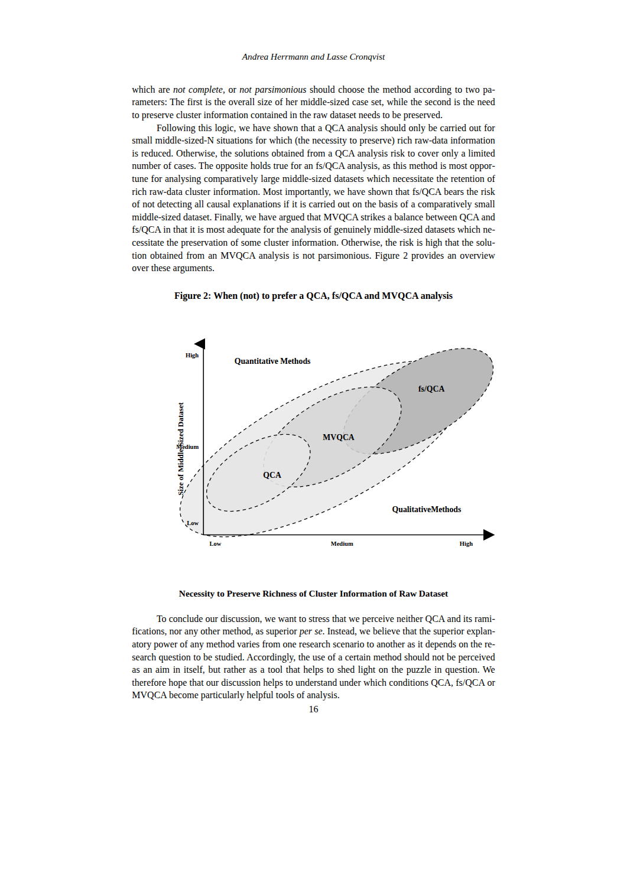Andrea Herrmann and Lasse Cronqvist
which are not complete, or not parsimonious should choose the method according to two parameters: The first is the overall size of her middle-sized case set, while the second is the need to preserve cluster information contained in the raw dataset needs to be preserved.
Following this logic, we have shown that a QCA analysis should only be carried out for small middle-sized-N situations for which (the necessity to preserve) rich raw-data information is reduced. Otherwise, the solutions obtained from a QCA analysis risk to cover only a limited number of cases. The opposite holds true for an fs/QCA analysis, as this method is most opportune for analysing comparatively large middle-sized datasets which necessitate the retention of rich raw-data cluster information. Most importantly, we have shown that fs/QCA bears the risk of not detecting all causal explanations if it is carried out on the basis of a comparatively small middle-sized dataset. Finally, we have argued that MVQCA strikes a balance between QCA and fs/QCA in that it is most adequate for the analysis of genuinely middle-sized datasets which necessitate the preservation of some cluster information. Otherwise, the risk is high that the solution obtained from an MVQCA analysis is not parsimonious. Figure 2 provides an overview over these arguments.
Figure 2: When (not) to prefer a QCA, fs/QCA and MVQCA analysis
High Medium Low Low Medium High Size of Middle-Sized Dataset Quantitative Methods fs/QCA MVQCA QCA QualitativeMethods
Necessity to Preserve Richness of Cluster Information of Raw Dataset
To conclude our discussion, we want to stress that we perceive neither QCA and its ramifications, nor any other method, as superior per se. Instead, we believe that the superior explanatory power of any method varies from one research scenario to another as it depends on the research question to be studied. Accordingly, the use of a certain method should not be perceived as an aim in itself, but rather as a tool that helps to shed light on the puzzle in question. We therefore hope that our discussion helps to understand under which conditions QCA, fs/QCA or MVQCA become particularly helpful tools of analysis.
16